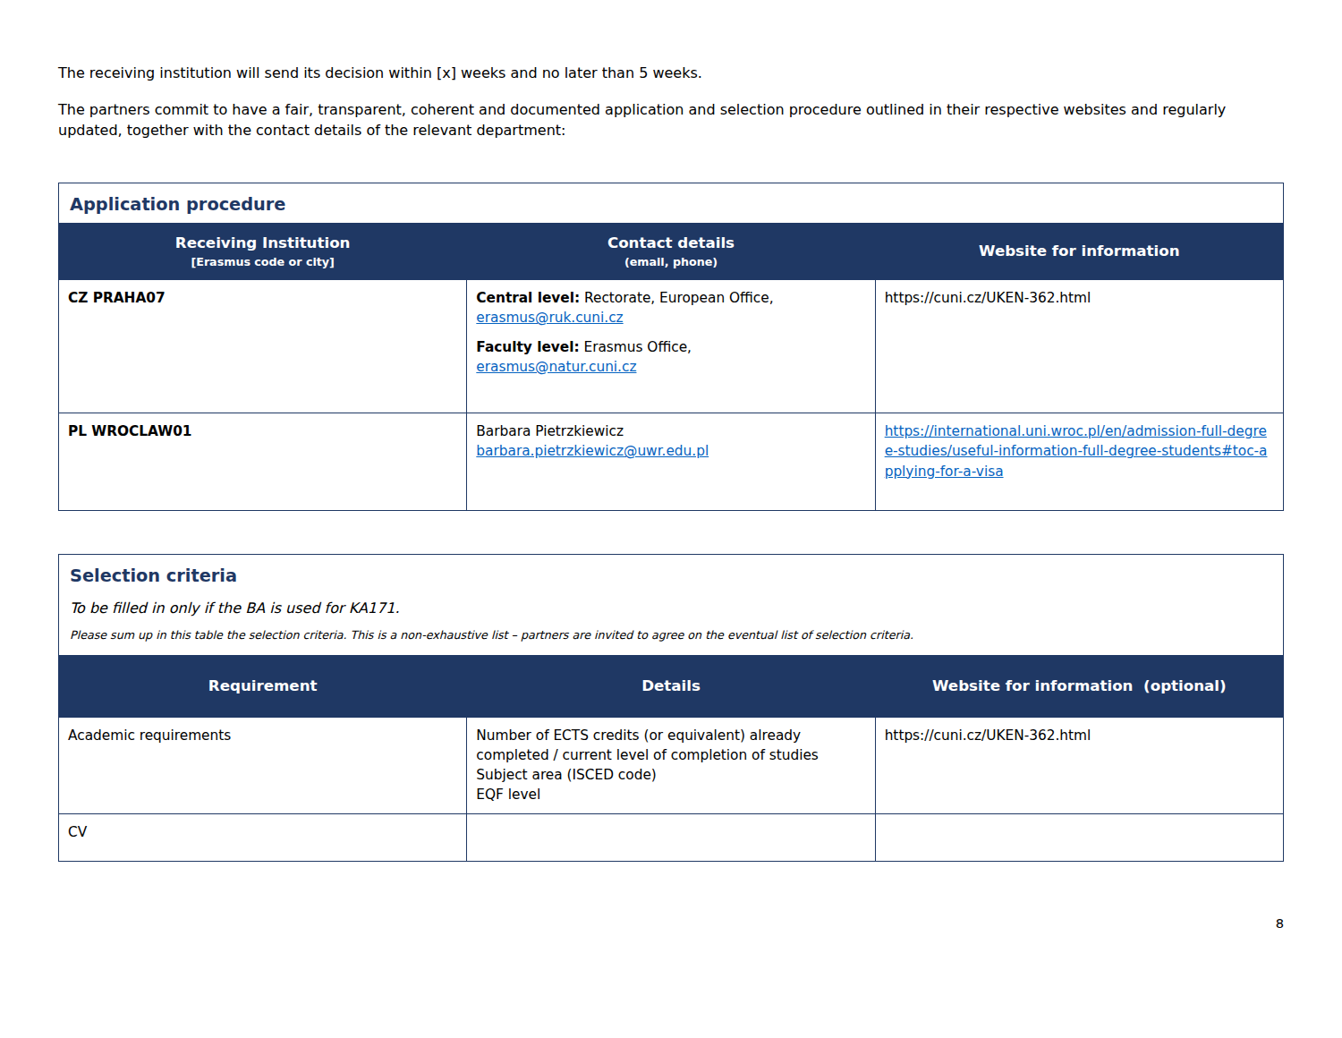The receiving institution will send its decision within [x] weeks and no later than 5 weeks.
The partners commit to have a fair, transparent, coherent and documented application and selection procedure outlined in their respective websites and regularly updated, together with the contact details of the relevant department:
| Application procedure |
| Receiving Institution [Erasmus code or city] | Contact details (email, phone) | Website for information |
| CZ PRAHA07 | Central level: Rectorate, European Office, erasmus@ruk.cuni.cz Faculty level: Erasmus Office, erasmus@natur.cuni.cz | https://cuni.cz/UKEN-362.html |
| PL WROCLAW01 | Barbara Pietrzkiewicz barbara.pietrzkiewicz@uwr.edu.pl | https://international.uni.wroc.pl/en/admission-full-degree-studies/useful-information-full-degree-students#toc-applying-for-a-visa |
| Selection criteria |
| To be filled in only if the BA is used for KA171. |
| Please sum up in this table the selection criteria. This is a non-exhaustive list – partners are invited to agree on the eventual list of selection criteria. |
| Requirement | Details | Website for information (optional) |
| Academic requirements | Number of ECTS credits (or equivalent) already completed / current level of completion of studies Subject area (ISCED code) EQF level | https://cuni.cz/UKEN-362.html |
| CV | | |
8